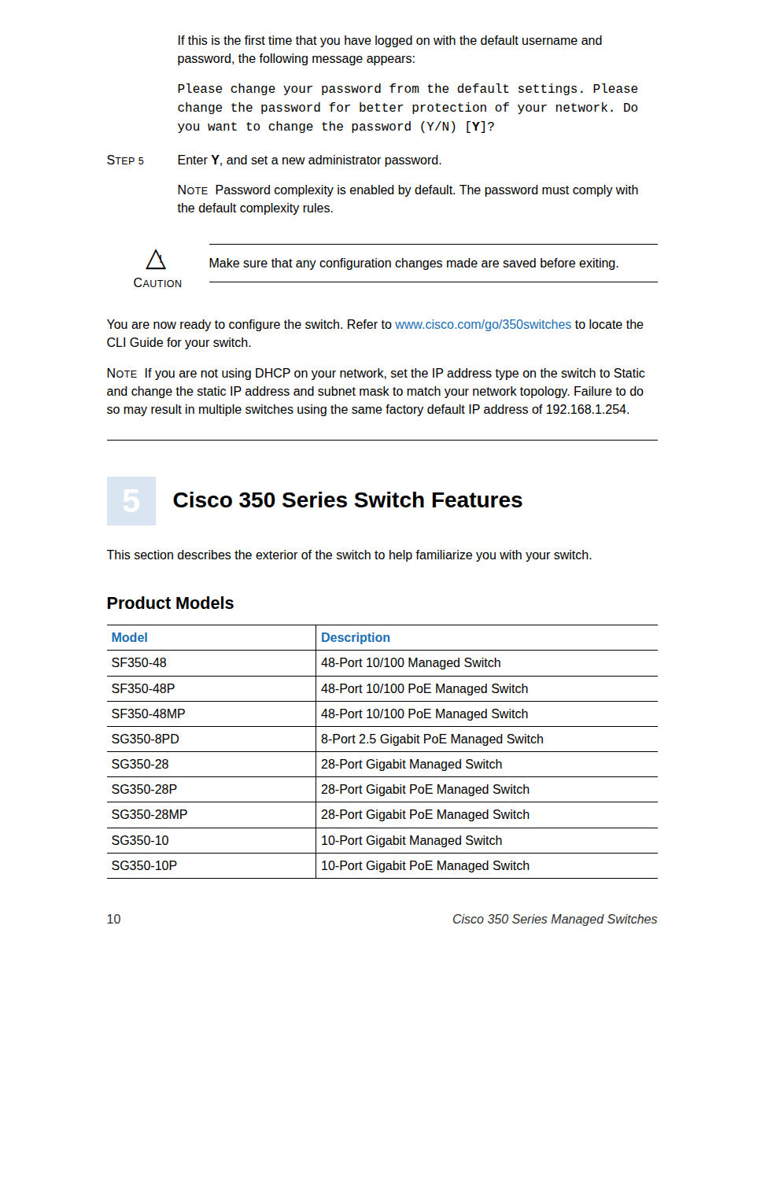If this is the first time that you have logged on with the default username and password, the following message appears:
Please change your password from the default settings. Please change the password for better protection of your network. Do you want to change the password (Y/N) [Y]?
STEP 5
Enter Y, and set a new administrator password.
NOTE Password complexity is enabled by default. The password must comply with the default complexity rules.
△! CAUTION
Make sure that any configuration changes made are saved before exiting.
You are now ready to configure the switch. Refer to www.cisco.com/go/350switches to locate the CLI Guide for your switch.
NOTE If you are not using DHCP on your network, set the IP address type on the switch to Static and change the static IP address and subnet mask to match your network topology. Failure to do so may result in multiple switches using the same factory default IP address of 192.168.1.254.
5
Cisco 350 Series Switch Features
This section describes the exterior of the switch to help familiarize you with your switch.
Product Models
| Model | Description |
| --- | --- |
| SF350-48 | 48-Port 10/100 Managed Switch |
| SF350-48P | 48-Port 10/100 PoE Managed Switch |
| SF350-48MP | 48-Port 10/100 PoE Managed Switch |
| SG350-8PD | 8-Port 2.5 Gigabit PoE Managed Switch |
| SG350-28 | 28-Port Gigabit Managed Switch |
| SG350-28P | 28-Port Gigabit PoE Managed Switch |
| SG350-28MP | 28-Port Gigabit PoE Managed Switch |
| SG350-10 | 10-Port Gigabit Managed Switch |
| SG350-10P | 10-Port Gigabit PoE Managed Switch |
10 Cisco 350 Series Managed Switches